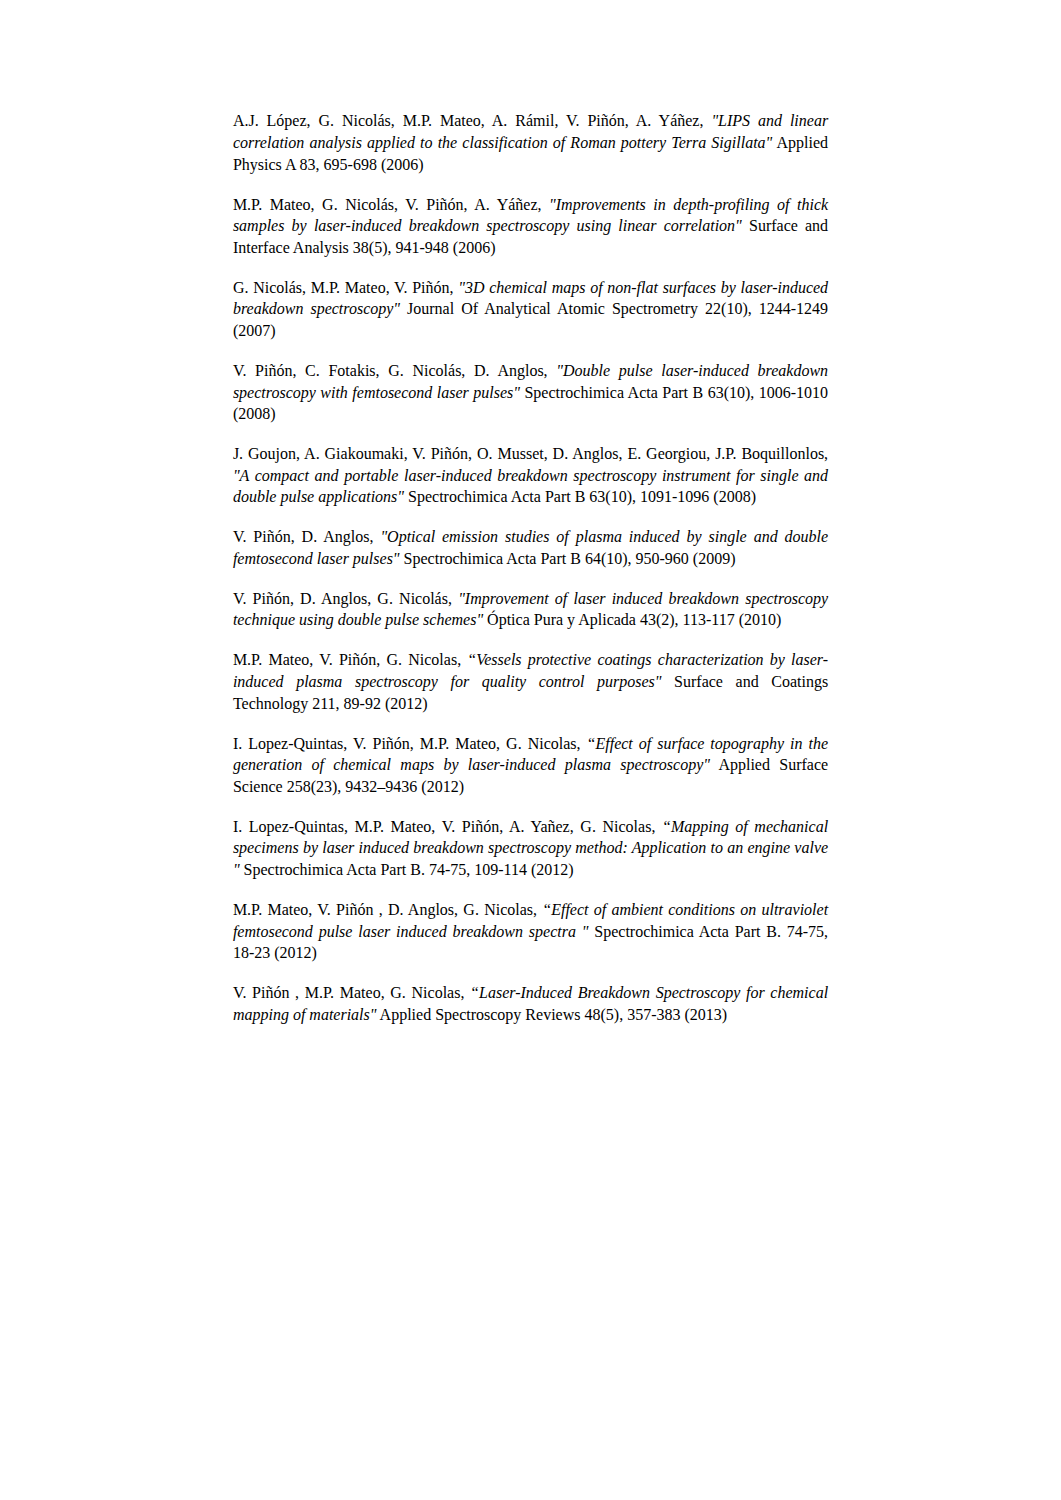A.J. López, G. Nicolás, M.P. Mateo, A. Rámil, V. Piñón, A. Yáñez, "LIPS and linear correlation analysis applied to the classification of Roman pottery Terra Sigillata" Applied Physics A 83, 695-698 (2006)
M.P. Mateo, G. Nicolás, V. Piñón, A. Yáñez, "Improvements in depth-profiling of thick samples by laser-induced breakdown spectroscopy using linear correlation" Surface and Interface Analysis 38(5), 941-948 (2006)
G. Nicolás, M.P. Mateo, V. Piñón, "3D chemical maps of non-flat surfaces by laser-induced breakdown spectroscopy" Journal Of Analytical Atomic Spectrometry 22(10), 1244-1249 (2007)
V. Piñón, C. Fotakis, G. Nicolás, D. Anglos, "Double pulse laser-induced breakdown spectroscopy with femtosecond laser pulses" Spectrochimica Acta Part B 63(10), 1006-1010 (2008)
J. Goujon, A. Giakoumaki, V. Piñón, O. Musset, D. Anglos, E. Georgiou, J.P. Boquillonlos, "A compact and portable laser-induced breakdown spectroscopy instrument for single and double pulse applications" Spectrochimica Acta Part B 63(10), 1091-1096 (2008)
V. Piñón, D. Anglos, "Optical emission studies of plasma induced by single and double femtosecond laser pulses" Spectrochimica Acta Part B 64(10), 950-960 (2009)
V. Piñón, D. Anglos, G. Nicolás, "Improvement of laser induced breakdown spectroscopy technique using double pulse schemes" Óptica Pura y Aplicada 43(2), 113-117 (2010)
M.P. Mateo, V. Piñón, G. Nicolas, “Vessels protective coatings characterization by laser-induced plasma spectroscopy for quality control purposes" Surface and Coatings Technology 211, 89-92 (2012)
I. Lopez-Quintas, V. Piñón, M.P. Mateo, G. Nicolas, “Effect of surface topography in the generation of chemical maps by laser-induced plasma spectroscopy" Applied Surface Science 258(23), 9432–9436 (2012)
I. Lopez-Quintas, M.P. Mateo, V. Piñón, A. Yañez, G. Nicolas, “Mapping of mechanical specimens by laser induced breakdown spectroscopy method: Application to an engine valve " Spectrochimica Acta Part B. 74-75, 109-114 (2012)
M.P. Mateo, V. Piñón , D. Anglos, G. Nicolas, “Effect of ambient conditions on ultraviolet femtosecond pulse laser induced breakdown spectra " Spectrochimica Acta Part B. 74-75, 18-23 (2012)
V. Piñón , M.P. Mateo, G. Nicolas, “Laser-Induced Breakdown Spectroscopy for chemical mapping of materials" Applied Spectroscopy Reviews 48(5), 357-383 (2013)